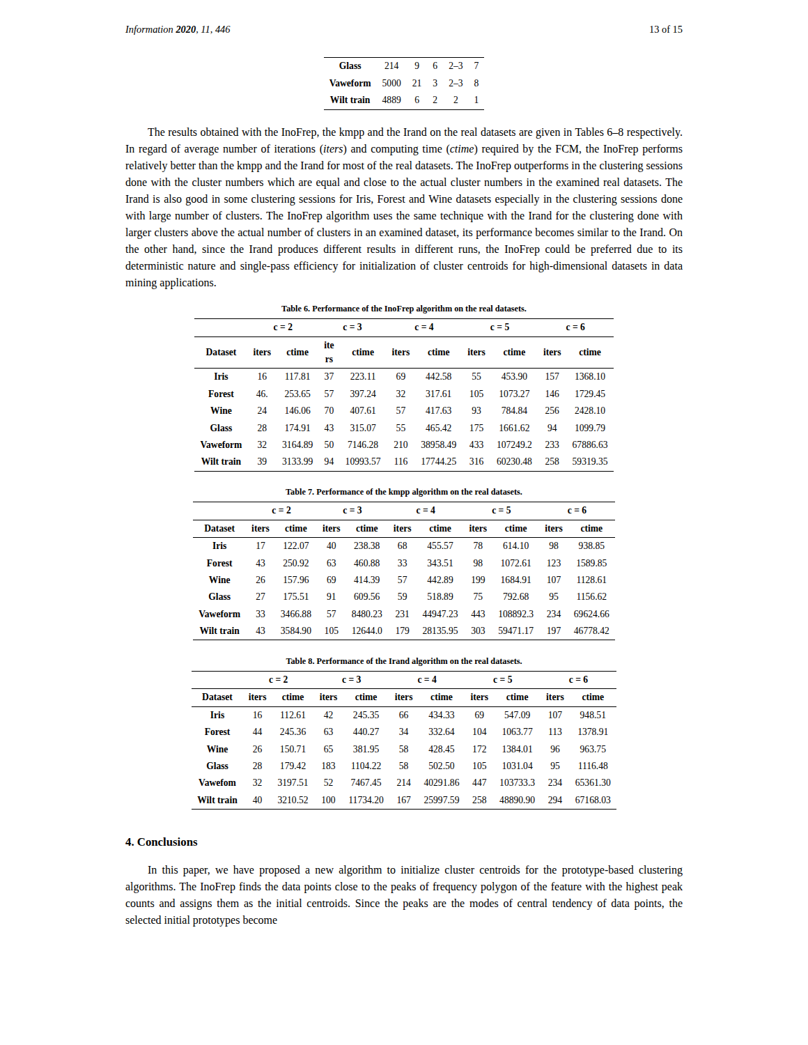Information 2020, 11, 446 13 of 15
| Glass | 214 | 9 | 6 | 2–3 | 7 |
| Vaweform | 5000 | 21 | 3 | 2–3 | 8 |
| Wilt train | 4889 | 6 | 2 | 2 | 1 |
The results obtained with the InoFrep, the kmpp and the Irand on the real datasets are given in Tables 6–8 respectively. In regard of average number of iterations (iters) and computing time (ctime) required by the FCM, the InoFrep performs relatively better than the kmpp and the Irand for most of the real datasets. The InoFrep outperforms in the clustering sessions done with the cluster numbers which are equal and close to the actual cluster numbers in the examined real datasets. The Irand is also good in some clustering sessions for Iris, Forest and Wine datasets especially in the clustering sessions done with large number of clusters. The InoFrep algorithm uses the same technique with the Irand for the clustering done with larger clusters above the actual number of clusters in an examined dataset, its performance becomes similar to the Irand. On the other hand, since the Irand produces different results in different runs, the InoFrep could be preferred due to its deterministic nature and single-pass efficiency for initialization of cluster centroids for high-dimensional datasets in data mining applications.
Table 6. Performance of the InoFrep algorithm on the real datasets.
| | c = 2 | c = 3 | c = 4 | c = 5 | c = 6 |
| --- | --- | --- | --- | --- | --- |
| Dataset | iters | ctime | ite rs | ctime | iters | ctime | iters | ctime | iters | ctime |
| Iris | 16 | 117.81 | 37 | 223.11 | 69 | 442.58 | 55 | 453.90 | 157 | 1368.10 |
| Forest | 46. | 253.65 | 57 | 397.24 | 32 | 317.61 | 105 | 1073.27 | 146 | 1729.45 |
| Wine | 24 | 146.06 | 70 | 407.61 | 57 | 417.63 | 93 | 784.84 | 256 | 2428.10 |
| Glass | 28 | 174.91 | 43 | 315.07 | 55 | 465.42 | 175 | 1661.62 | 94 | 1099.79 |
| Vaweform | 32 | 3164.89 | 50 | 7146.28 | 210 | 38958.49 | 433 | 107249.2 | 233 | 67886.63 |
| Wilt train | 39 | 3133.99 | 94 | 10993.57 | 116 | 17744.25 | 316 | 60230.48 | 258 | 59319.35 |
Table 7. Performance of the kmpp algorithm on the real datasets.
| | c = 2 | c = 3 | c = 4 | c = 5 | c = 6 |
| --- | --- | --- | --- | --- | --- |
| Dataset | iters | ctime | iters | ctime | iters | ctime | iters | ctime | iters | ctime |
| Iris | 17 | 122.07 | 40 | 238.38 | 68 | 455.57 | 78 | 614.10 | 98 | 938.85 |
| Forest | 43 | 250.92 | 63 | 460.88 | 33 | 343.51 | 98 | 1072.61 | 123 | 1589.85 |
| Wine | 26 | 157.96 | 69 | 414.39 | 57 | 442.89 | 199 | 1684.91 | 107 | 1128.61 |
| Glass | 27 | 175.51 | 91 | 609.56 | 59 | 518.89 | 75 | 792.68 | 95 | 1156.62 |
| Vaweform | 33 | 3466.88 | 57 | 8480.23 | 231 | 44947.23 | 443 | 108892.3 | 234 | 69624.66 |
| Wilt train | 43 | 3584.90 | 105 | 12644.0 | 179 | 28135.95 | 303 | 59471.17 | 197 | 46778.42 |
Table 8. Performance of the Irand algorithm on the real datasets.
| | c = 2 | c = 3 | c = 4 | c = 5 | c = 6 |
| --- | --- | --- | --- | --- | --- |
| Dataset | iters | ctime | iters | ctime | iters | ctime | iters | ctime | iters | ctime |
| Iris | 16 | 112.61 | 42 | 245.35 | 66 | 434.33 | 69 | 547.09 | 107 | 948.51 |
| Forest | 44 | 245.36 | 63 | 440.27 | 34 | 332.64 | 104 | 1063.77 | 113 | 1378.91 |
| Wine | 26 | 150.71 | 65 | 381.95 | 58 | 428.45 | 172 | 1384.01 | 96 | 963.75 |
| Glass | 28 | 179.42 | 183 | 1104.22 | 58 | 502.50 | 105 | 1031.04 | 95 | 1116.48 |
| Vawefom | 32 | 3197.51 | 52 | 7467.45 | 214 | 40291.86 | 447 | 103733.3 | 234 | 65361.30 |
| Wilt train | 40 | 3210.52 | 100 | 11734.20 | 167 | 25997.59 | 258 | 48890.90 | 294 | 67168.03 |
4. Conclusions
In this paper, we have proposed a new algorithm to initialize cluster centroids for the prototype-based clustering algorithms. The InoFrep finds the data points close to the peaks of frequency polygon of the feature with the highest peak counts and assigns them as the initial centroids. Since the peaks are the modes of central tendency of data points, the selected initial prototypes become